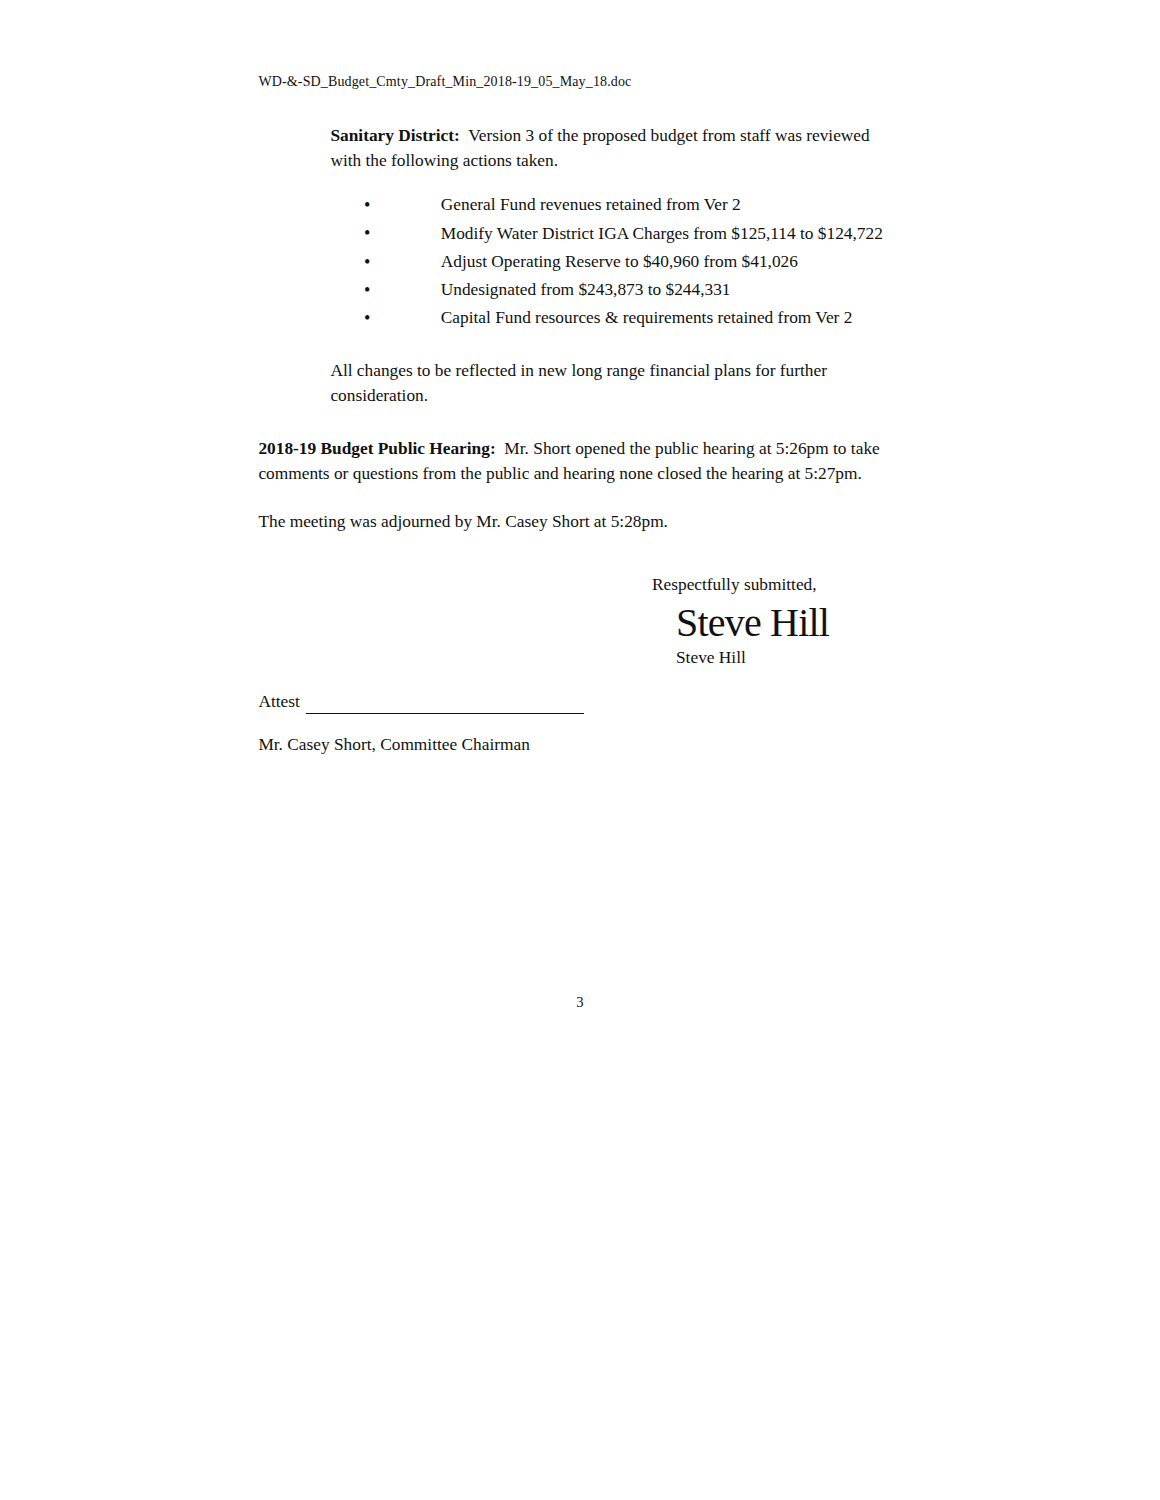WD-&-SD_Budget_Cmty_Draft_Min_2018-19_05_May_18.doc
Sanitary District: Version 3 of the proposed budget from staff was reviewed with the following actions taken.
General Fund revenues retained from Ver 2
Modify Water District IGA Charges from $125,114 to $124,722
Adjust Operating Reserve to $40,960 from $41,026
Undesignated from $243,873 to $244,331
Capital Fund resources & requirements retained from Ver 2
All changes to be reflected in new long range financial plans for further consideration.
2018-19 Budget Public Hearing: Mr. Short opened the public hearing at 5:26pm to take comments or questions from the public and hearing none closed the hearing at 5:27pm.
The meeting was adjourned by Mr. Casey Short at 5:28pm.
Respectfully submitted,
Steve Hill
Steve Hill
Attest
Mr. Casey Short, Committee Chairman
3